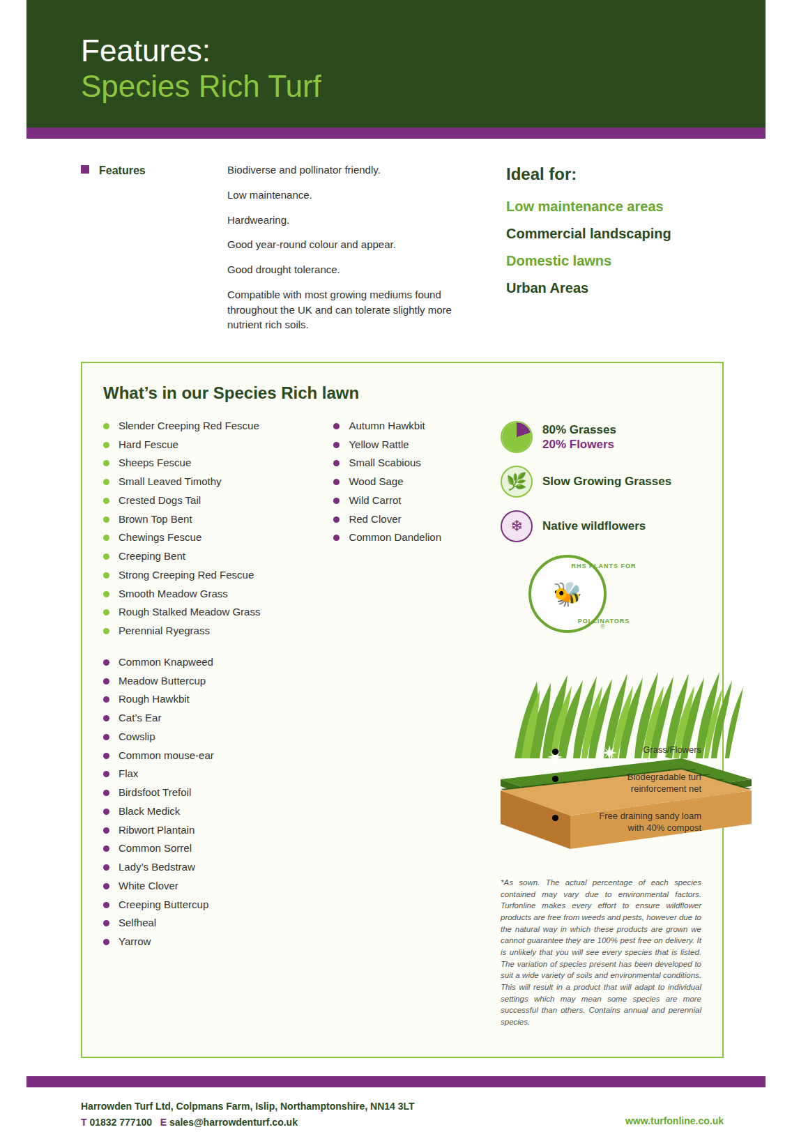Features:Species Rich Turf
Features
Biodiverse and pollinator friendly.
Low maintenance.
Hardwearing.
Good year-round colour and appear.
Good drought tolerance.
Compatible with most growing mediums found throughout the UK and can tolerate slightly more nutrient rich soils.
Ideal for:
Low maintenance areas
Commercial landscaping
Domestic lawns
Urban Areas
What’s in our Species Rich lawn
Slender Creeping Red Fescue
Hard Fescue
Sheeps Fescue
Small Leaved Timothy
Crested Dogs Tail
Brown Top Bent
Chewings Fescue
Creeping Bent
Strong Creeping Red Fescue
Smooth Meadow Grass
Rough Stalked Meadow Grass
Perennial Ryegrass
Common Knapweed
Meadow Buttercup
Rough Hawkbit
Cat’s Ear
Cowslip
Common mouse-ear
Flax
Birdsfoot Trefoil
Black Medick
Ribwort Plantain
Common Sorrel
Lady’s Bedstraw
White Clover
Creeping Buttercup
Selfheal
Yarrow
Autumn Hawkbit
Yellow Rattle
Small Scabious
Wood Sage
Wild Carrot
Red Clover
Common Dandelion
80% Grasses
20% Flowers
🌿
Slow Growing Grasses
❄
Native wildflowers
RHS PLANTS FOR POLLINATORS
🐝
®
Grass/Flowers
Biodegradable turf
reinforcement net
Free draining sandy loam
with 40% compost
*As sown. The actual percentage of each species contained may vary due to environmental factors. Turfonline makes every effort to ensure wildflower products are free from weeds and pests, however due to the natural way in which these products are grown we cannot guarantee they are 100% pest free on delivery. It is unlikely that you will see every species that is listed. The variation of species present has been developed to suit a wide variety of soils and environmental conditions. This will result in a product that will adapt to individual settings which may mean some species are more successful than others. Contains annual and perennial species.
Harrowden Turf Ltd, Colpmans Farm, Islip, Northamptonshire, NN14 3LT
T 01832 777100 E sales@harrowdenturf.co.uk
www.turfonline.co.uk